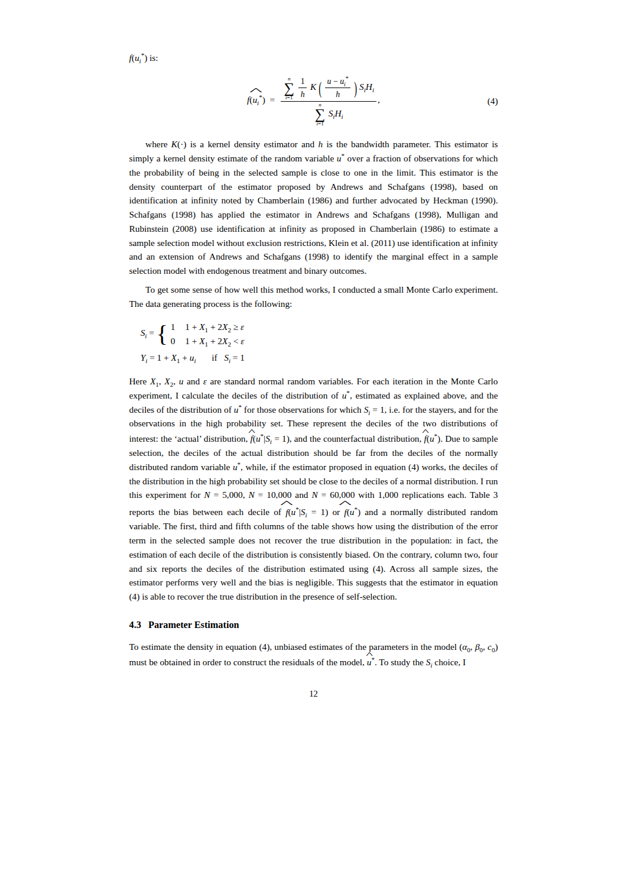f(ui*) is:
f(ui*) = n∑i=1 1 h K ( u − ui*h ) SiHi n∑i=1 SiHi ,
(4)
where K(·) is a kernel density estimator and h is the bandwidth parameter. This estimator is simply a kernel density estimate of the random variable u* over a fraction of observations for which the probability of being in the selected sample is close to one in the limit. This estimator is the density counterpart of the estimator proposed by Andrews and Schafgans (1998), based on identification at infinity noted by Chamberlain (1986) and further advocated by Heckman (1990). Schafgans (1998) has applied the estimator in Andrews and Schafgans (1998), Mulligan and Rubinstein (2008) use identification at infinity as proposed in Chamberlain (1986) to estimate a sample selection model without exclusion restrictions, Klein et al. (2011) use identification at infinity and an extension of Andrews and Schafgans (1998) to identify the marginal effect in a sample selection model with endogenous treatment and binary outcomes.
To get some sense of how well this method works, I conducted a small Monte Carlo experiment. The data generating process is the following:
Si = { 1 1 + X1 + 2X2 ≥ ε 0 1 + X1 + 2X2 < ε
Yi = 1 + X1 + ui if Si = 1
Here X1, X2, u and ε are standard normal random variables. For each iteration in the Monte Carlo experiment, I calculate the deciles of the distribution of u*, estimated as explained above, and the deciles of the distribution of u* for those observations for which Si = 1, i.e. for the stayers, and for the observations in the high probability set. These represent the deciles of the two distributions of interest: the ‘actual’ distribution, f(u*|Si = 1), and the counterfactual distribution, f(u*). Due to sample selection, the deciles of the actual distribution should be far from the deciles of the normally distributed random variable u*, while, if the estimator proposed in equation (4) works, the deciles of the distribution in the high probability set should be close to the deciles of a normal distribution. I run this experiment for N = 5,000, N = 10,000 and N = 60,000 with 1,000 replications each. Table 3 reports the bias between each decile of f(u*|Si = 1) or f(u*) and a normally distributed random variable. The first, third and fifth columns of the table shows how using the distribution of the error term in the selected sample does not recover the true distribution in the population: in fact, the estimation of each decile of the distribution is consistently biased. On the contrary, column two, four and six reports the deciles of the distribution estimated using (4). Across all sample sizes, the estimator performs very well and the bias is negligible. This suggests that the estimator in equation (4) is able to recover the true distribution in the presence of self-selection.
4.3 Parameter Estimation
To estimate the density in equation (4), unbiased estimates of the parameters in the model (α0, β0, c0) must be obtained in order to construct the residuals of the model, u*. To study the Si choice, I
12